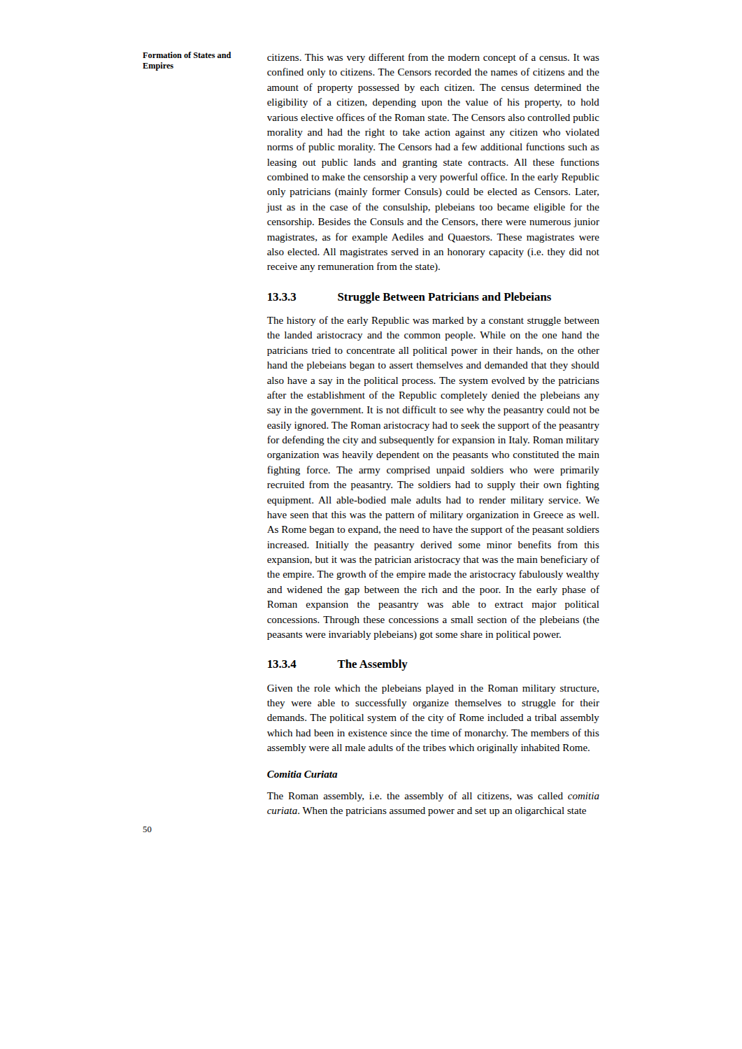Formation of States and Empires
citizens. This was very different from the modern concept of a census. It was confined only to citizens. The Censors recorded the names of citizens and the amount of property possessed by each citizen. The census determined the eligibility of a citizen, depending upon the value of his property, to hold various elective offices of the Roman state. The Censors also controlled public morality and had the right to take action against any citizen who violated norms of public morality. The Censors had a few additional functions such as leasing out public lands and granting state contracts. All these functions combined to make the censorship a very powerful office. In the early Republic only patricians (mainly former Consuls) could be elected as Censors. Later, just as in the case of the consulship, plebeians too became eligible for the censorship. Besides the Consuls and the Censors, there were numerous junior magistrates, as for example Aediles and Quaestors. These magistrates were also elected. All magistrates served in an honorary capacity (i.e. they did not receive any remuneration from the state).
13.3.3 Struggle Between Patricians and Plebeians
The history of the early Republic was marked by a constant struggle between the landed aristocracy and the common people. While on the one hand the patricians tried to concentrate all political power in their hands, on the other hand the plebeians began to assert themselves and demanded that they should also have a say in the political process. The system evolved by the patricians after the establishment of the Republic completely denied the plebeians any say in the government. It is not difficult to see why the peasantry could not be easily ignored. The Roman aristocracy had to seek the support of the peasantry for defending the city and subsequently for expansion in Italy. Roman military organization was heavily dependent on the peasants who constituted the main fighting force. The army comprised unpaid soldiers who were primarily recruited from the peasantry. The soldiers had to supply their own fighting equipment. All able-bodied male adults had to render military service. We have seen that this was the pattern of military organization in Greece as well. As Rome began to expand, the need to have the support of the peasant soldiers increased. Initially the peasantry derived some minor benefits from this expansion, but it was the patrician aristocracy that was the main beneficiary of the empire. The growth of the empire made the aristocracy fabulously wealthy and widened the gap between the rich and the poor. In the early phase of Roman expansion the peasantry was able to extract major political concessions. Through these concessions a small section of the plebeians (the peasants were invariably plebeians) got some share in political power.
13.3.4 The Assembly
Given the role which the plebeians played in the Roman military structure, they were able to successfully organize themselves to struggle for their demands. The political system of the city of Rome included a tribal assembly which had been in existence since the time of monarchy. The members of this assembly were all male adults of the tribes which originally inhabited Rome.
Comitia Curiata
The Roman assembly, i.e. the assembly of all citizens, was called comitia curiata. When the patricians assumed power and set up an oligarchical state
50